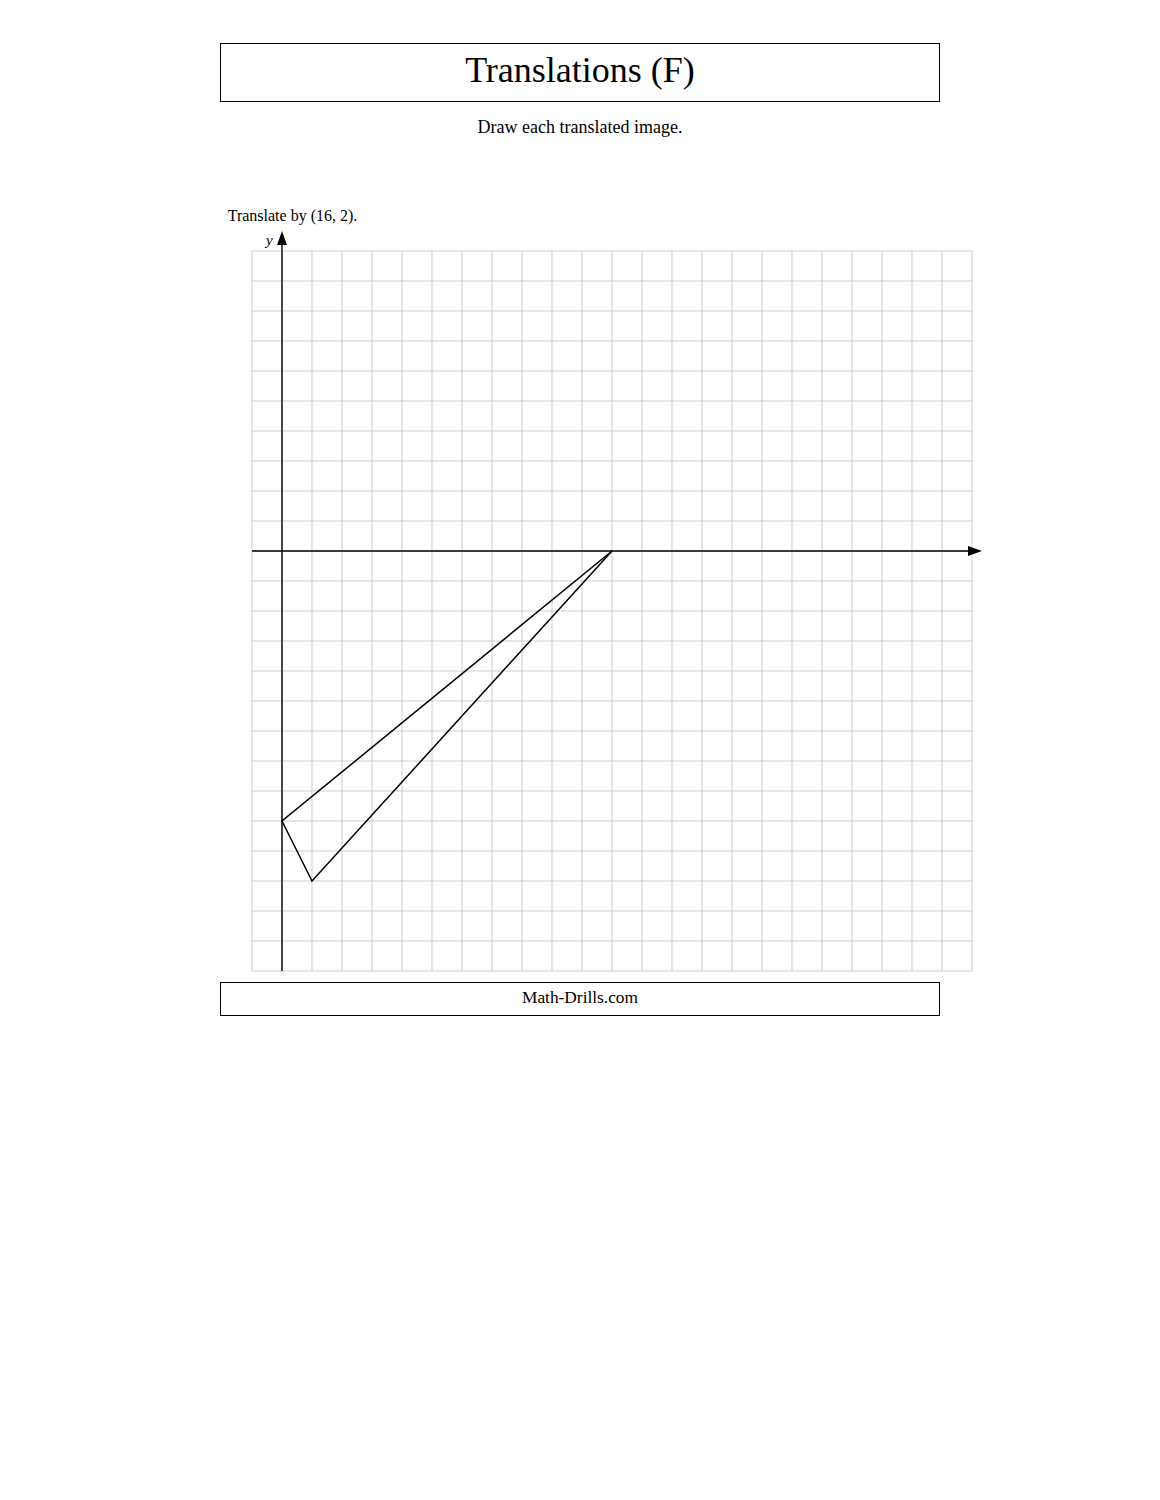Translations (F)
Draw each translated image.
Translate by (16, 2).
y x
Math-Drills.com